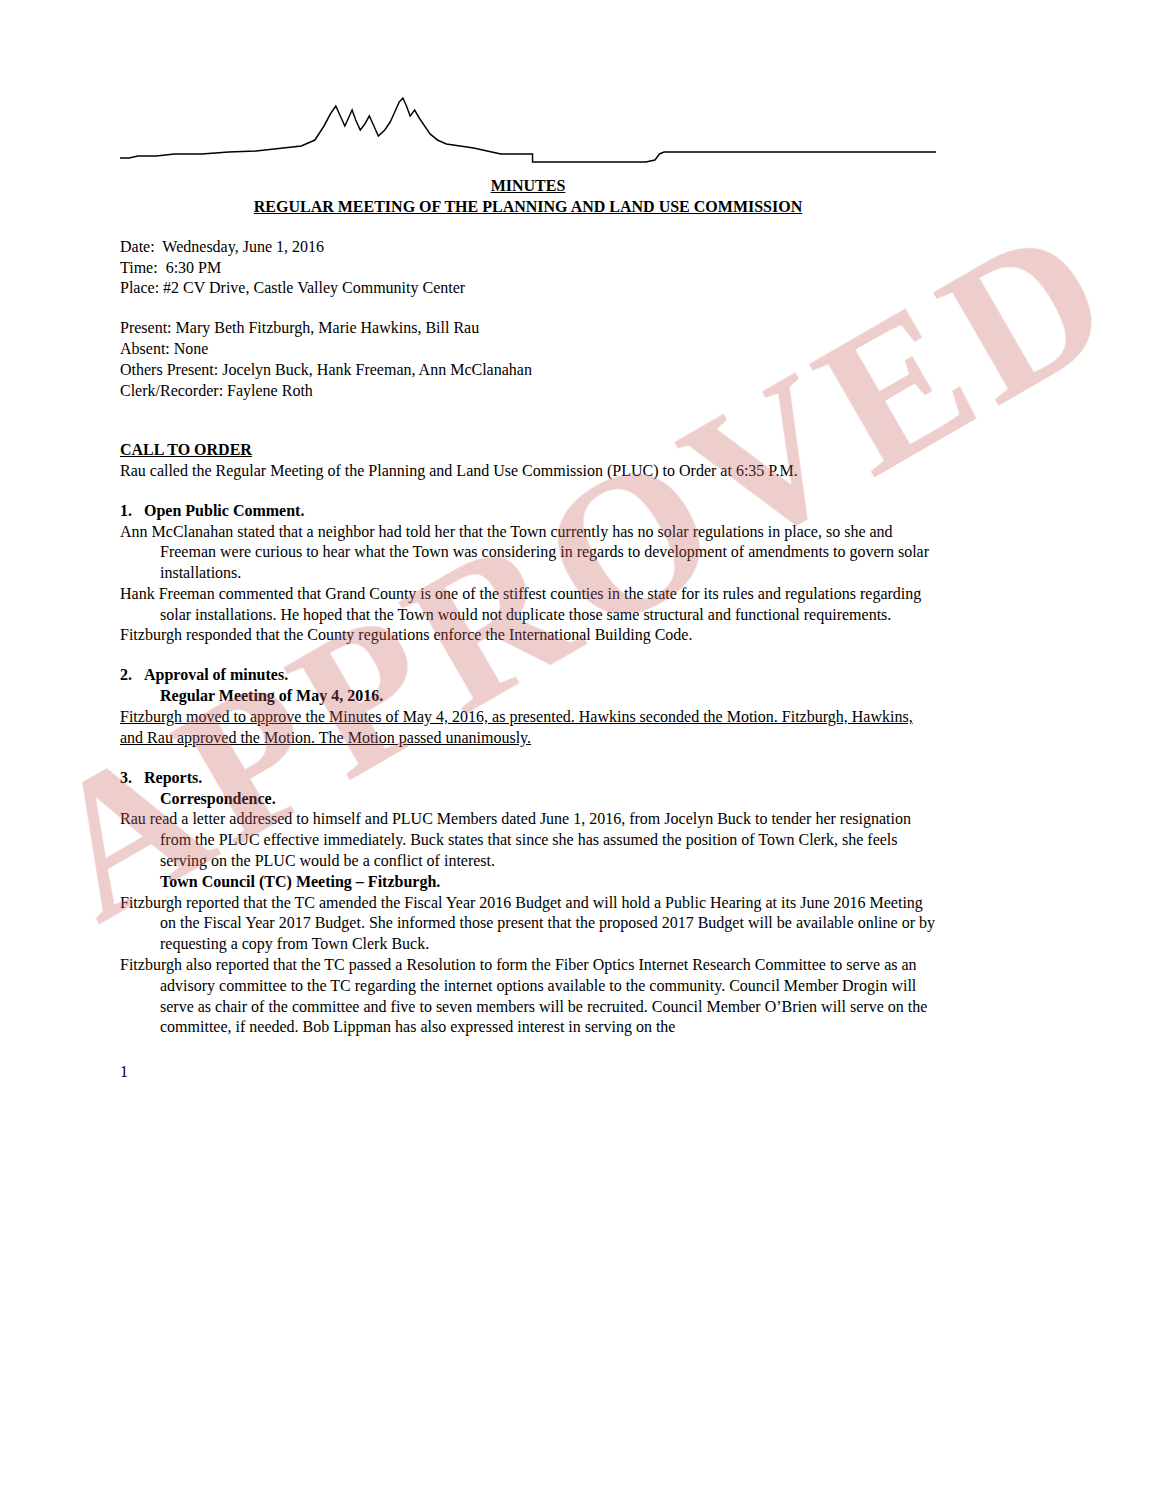APPROVED
MINUTES REGULAR MEETING OF THE PLANNING AND LAND USE COMMISSION
Date: Wednesday, June 1, 2016
Time: 6:30 PM
Place: #2 CV Drive, Castle Valley Community Center
Present: Mary Beth Fitzburgh, Marie Hawkins, Bill Rau
Absent: None
Others Present: Jocelyn Buck, Hank Freeman, Ann McClanahan
Clerk/Recorder: Faylene Roth
CALL TO ORDER
Rau called the Regular Meeting of the Planning and Land Use Commission (PLUC) to Order at 6:35 P.M.
1. Open Public Comment.
Ann McClanahan stated that a neighbor had told her that the Town currently has no solar regulations in place, so she and Freeman were curious to hear what the Town was considering in regards to development of amendments to govern solar installations.
Hank Freeman commented that Grand County is one of the stiffest counties in the state for its rules and regulations regarding solar installations. He hoped that the Town would not duplicate those same structural and functional requirements.
Fitzburgh responded that the County regulations enforce the International Building Code.
2. Approval of minutes.
Regular Meeting of May 4, 2016.
Fitzburgh moved to approve the Minutes of May 4, 2016, as presented. Hawkins seconded the Motion. Fitzburgh, Hawkins, and Rau approved the Motion. The Motion passed unanimously.
3. Reports.
Correspondence.
Rau read a letter addressed to himself and PLUC Members dated June 1, 2016, from Jocelyn Buck to tender her resignation from the PLUC effective immediately. Buck states that since she has assumed the position of Town Clerk, she feels serving on the PLUC would be a conflict of interest.
Town Council (TC) Meeting – Fitzburgh.
Fitzburgh reported that the TC amended the Fiscal Year 2016 Budget and will hold a Public Hearing at its June 2016 Meeting on the Fiscal Year 2017 Budget. She informed those present that the proposed 2017 Budget will be available online or by requesting a copy from Town Clerk Buck.
Fitzburgh also reported that the TC passed a Resolution to form the Fiber Optics Internet Research Committee to serve as an advisory committee to the TC regarding the internet options available to the community. Council Member Drogin will serve as chair of the committee and five to seven members will be recruited. Council Member O’Brien will serve on the committee, if needed. Bob Lippman has also expressed interest in serving on the
1